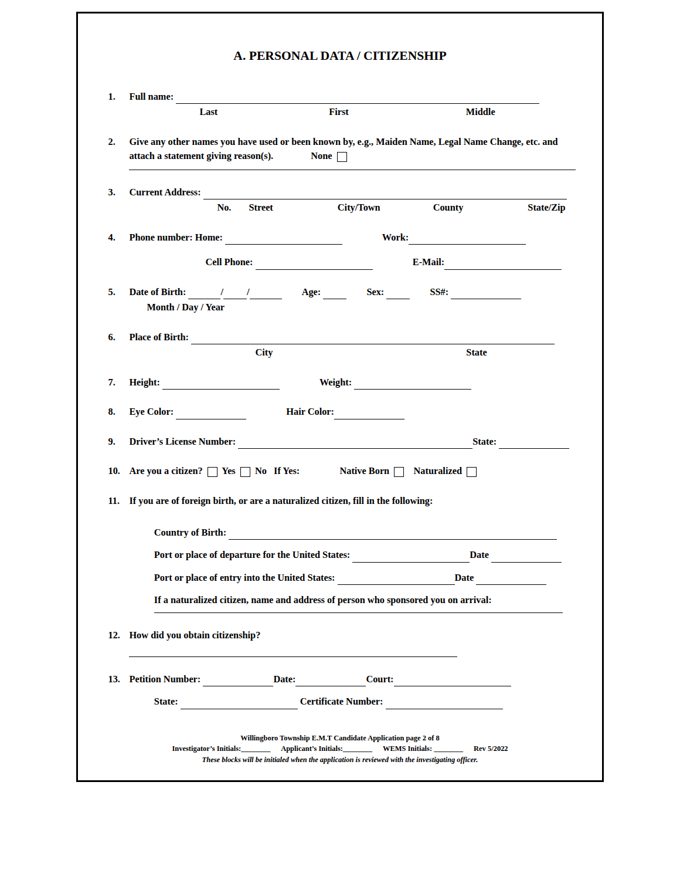A. PERSONAL DATA / CITIZENSHIP
Full name:
Last First Middle
Give any other names you have used or been known by, e.g., Maiden Name, Legal Name Change, etc. and attach a statement giving reason(s). None
Current Address:
No. Street City/Town County State/Zip
Phone number: Home: Work:
Cell Phone: E-Mail:
Date of Birth: / / Age: Sex: SS#:
Month / Day / Year
Place of Birth:
City State
Height: Weight:
Eye Color: Hair Color:
Driver’s License Number: State:
Are you a citizen? Yes No If Yes: Native Born Naturalized
If you are of foreign birth, or are a naturalized citizen, fill in the following:
Country of Birth:
Port or place of departure for the United States: Date
Port or place of entry into the United States: Date
If a naturalized citizen, name and address of person who sponsored you on arrival:
How did you obtain citizenship?
Petition Number: Date: Court:
State: Certificate Number:
Willingboro Township E.M.T Candidate Application page 2 of 8
Investigator’s Initials:________ Applicant’s Initials:________ WEMS Initials: ________ Rev 5/2022
These blocks will be initialed when the application is reviewed with the investigating officer.